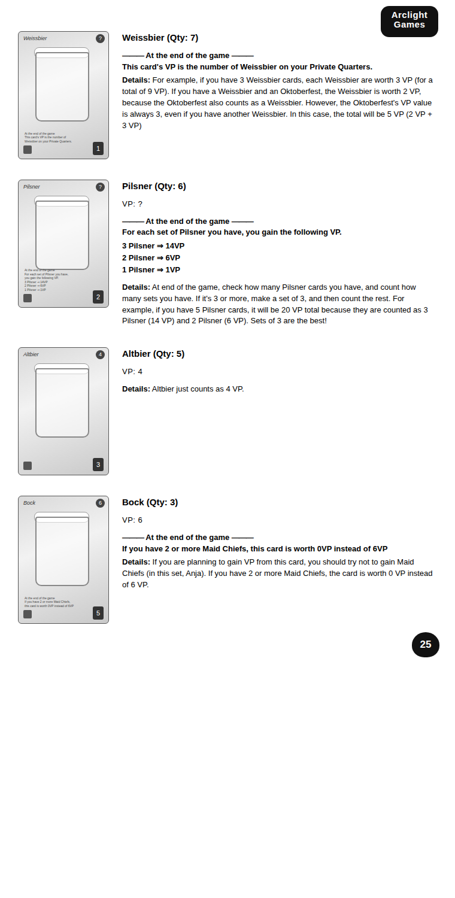Arclight Games
Weissbier
?
At the end of the game
This card's VP is the number of
Weissbier on your Private Quarters.
1
Weissbier (Qty: 7)
——— At the end of the game ———
This card's VP is the number of Weissbier on your Private Quarters.
Details: For example, if you have 3 Weissbier cards, each Weissbier are worth 3 VP (for a total of 9 VP). If you have a Weissbier and an Oktoberfest, the Weissbier is worth 2 VP, because the Oktoberfest also counts as a Weissbier. However, the Oktoberfest's VP value is always 3, even if you have another Weissbier. In this case, the total will be 5 VP (2 VP + 3 VP)
Pilsner
?
At the end of the game
For each set of Pilsner you have,
you gain the following VP.
3 Pilsner ⇒ 14VP
2 Pilsner ⇒ 6VP
1 Pilsner ⇒ 1VP
2
Pilsner (Qty: 6)
VP: ?
——— At the end of the game ———
For each set of Pilsner you have, you gain the following VP.
3 Pilsner ⇒ 14VP
2 Pilsner ⇒ 6VP
1 Pilsner ⇒ 1VP
Details: At end of the game, check how many Pilsner cards you have, and count how many sets you have. If it's 3 or more, make a set of 3, and then count the rest. For example, if you have 5 Pilsner cards, it will be 20 VP total because they are counted as 3 Pilsner (14 VP) and 2 Pilsner (6 VP). Sets of 3 are the best!
Altbier
4
3
Altbier (Qty: 5)
VP: 4
Details: Altbier just counts as 4 VP.
Bock
6
At the end of the game
If you have 2 or more Maid Chiefs,
this card is worth 0VP instead of 6VP
5
Bock (Qty: 3)
VP: 6
——— At the end of the game ———
If you have 2 or more Maid Chiefs, this card is worth 0VP instead of 6VP
Details: If you are planning to gain VP from this card, you should try not to gain Maid Chiefs (in this set, Anja). If you have 2 or more Maid Chiefs, the card is worth 0 VP instead of 6 VP.
25